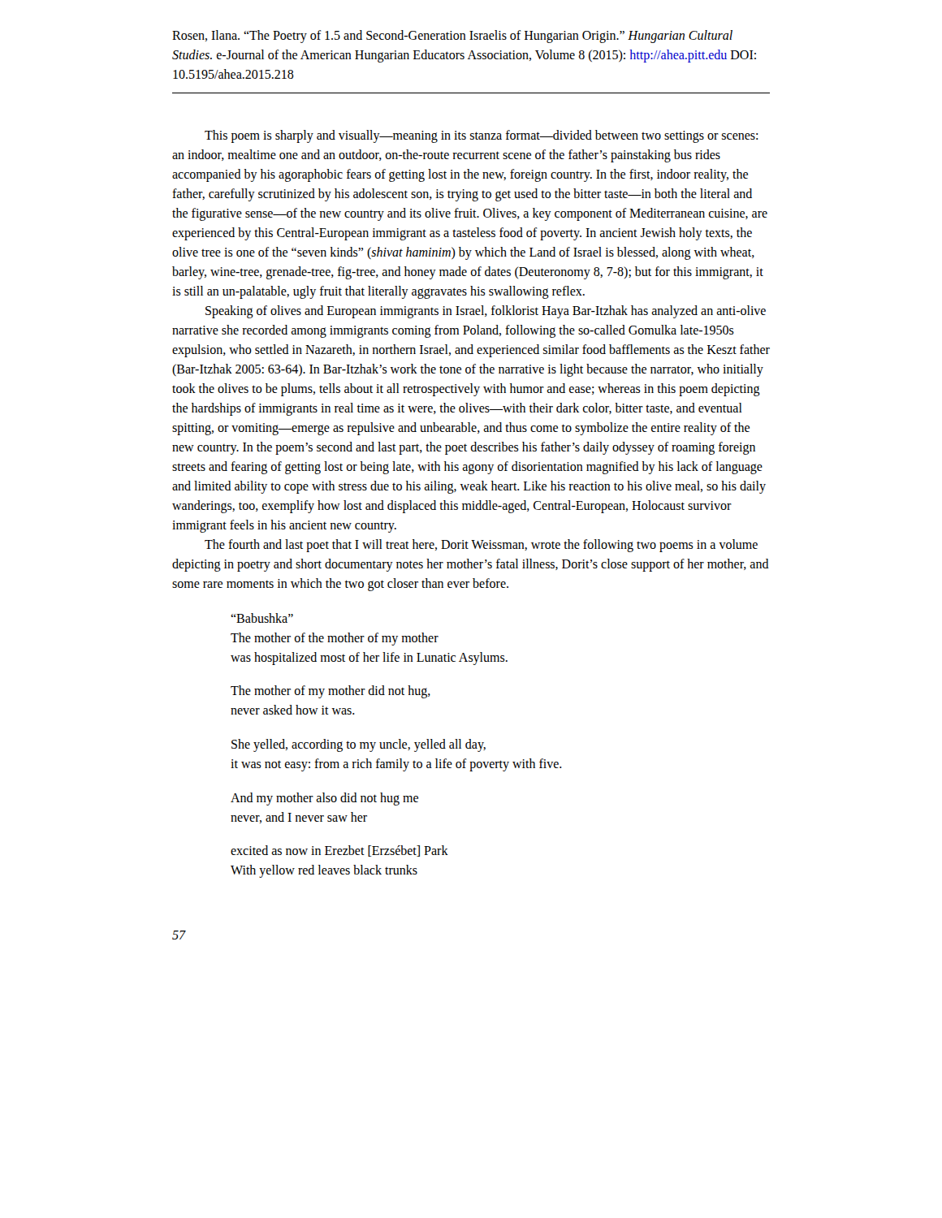Rosen, Ilana. “The Poetry of 1.5 and Second-Generation Israelis of Hungarian Origin.” Hungarian Cultural Studies. e-Journal of the American Hungarian Educators Association, Volume 8 (2015): http://ahea.pitt.edu DOI: 10.5195/ahea.2015.218
This poem is sharply and visually—meaning in its stanza format—divided between two settings or scenes: an indoor, mealtime one and an outdoor, on-the-route recurrent scene of the father’s painstaking bus rides accompanied by his agoraphobic fears of getting lost in the new, foreign country. In the first, indoor reality, the father, carefully scrutinized by his adolescent son, is trying to get used to the bitter taste—in both the literal and the figurative sense—of the new country and its olive fruit. Olives, a key component of Mediterranean cuisine, are experienced by this Central-European immigrant as a tasteless food of poverty. In ancient Jewish holy texts, the olive tree is one of the “seven kinds” (shivat haminim) by which the Land of Israel is blessed, along with wheat, barley, wine-tree, grenade-tree, fig-tree, and honey made of dates (Deuteronomy 8, 7-8); but for this immigrant, it is still an un-palatable, ugly fruit that literally aggravates his swallowing reflex.
Speaking of olives and European immigrants in Israel, folklorist Haya Bar-Itzhak has analyzed an anti-olive narrative she recorded among immigrants coming from Poland, following the so-called Gomulka late-1950s expulsion, who settled in Nazareth, in northern Israel, and experienced similar food bafflements as the Keszt father (Bar-Itzhak 2005: 63-64). In Bar-Itzhak’s work the tone of the narrative is light because the narrator, who initially took the olives to be plums, tells about it all retrospectively with humor and ease; whereas in this poem depicting the hardships of immigrants in real time as it were, the olives—with their dark color, bitter taste, and eventual spitting, or vomiting—emerge as repulsive and unbearable, and thus come to symbolize the entire reality of the new country. In the poem’s second and last part, the poet describes his father’s daily odyssey of roaming foreign streets and fearing of getting lost or being late, with his agony of disorientation magnified by his lack of language and limited ability to cope with stress due to his ailing, weak heart. Like his reaction to his olive meal, so his daily wanderings, too, exemplify how lost and displaced this middle-aged, Central-European, Holocaust survivor immigrant feels in his ancient new country.
The fourth and last poet that I will treat here, Dorit Weissman, wrote the following two poems in a volume depicting in poetry and short documentary notes her mother’s fatal illness, Dorit’s close support of her mother, and some rare moments in which the two got closer than ever before.
“Babushka”
The mother of the mother of my mother
was hospitalized most of her life in Lunatic Asylums.
The mother of my mother did not hug,
never asked how it was.
She yelled, according to my uncle, yelled all day,
it was not easy: from a rich family to a life of poverty with five.
And my mother also did not hug me
never, and I never saw her
excited as now in Erezbet [Erzsébet] Park
With yellow red leaves black trunks
57